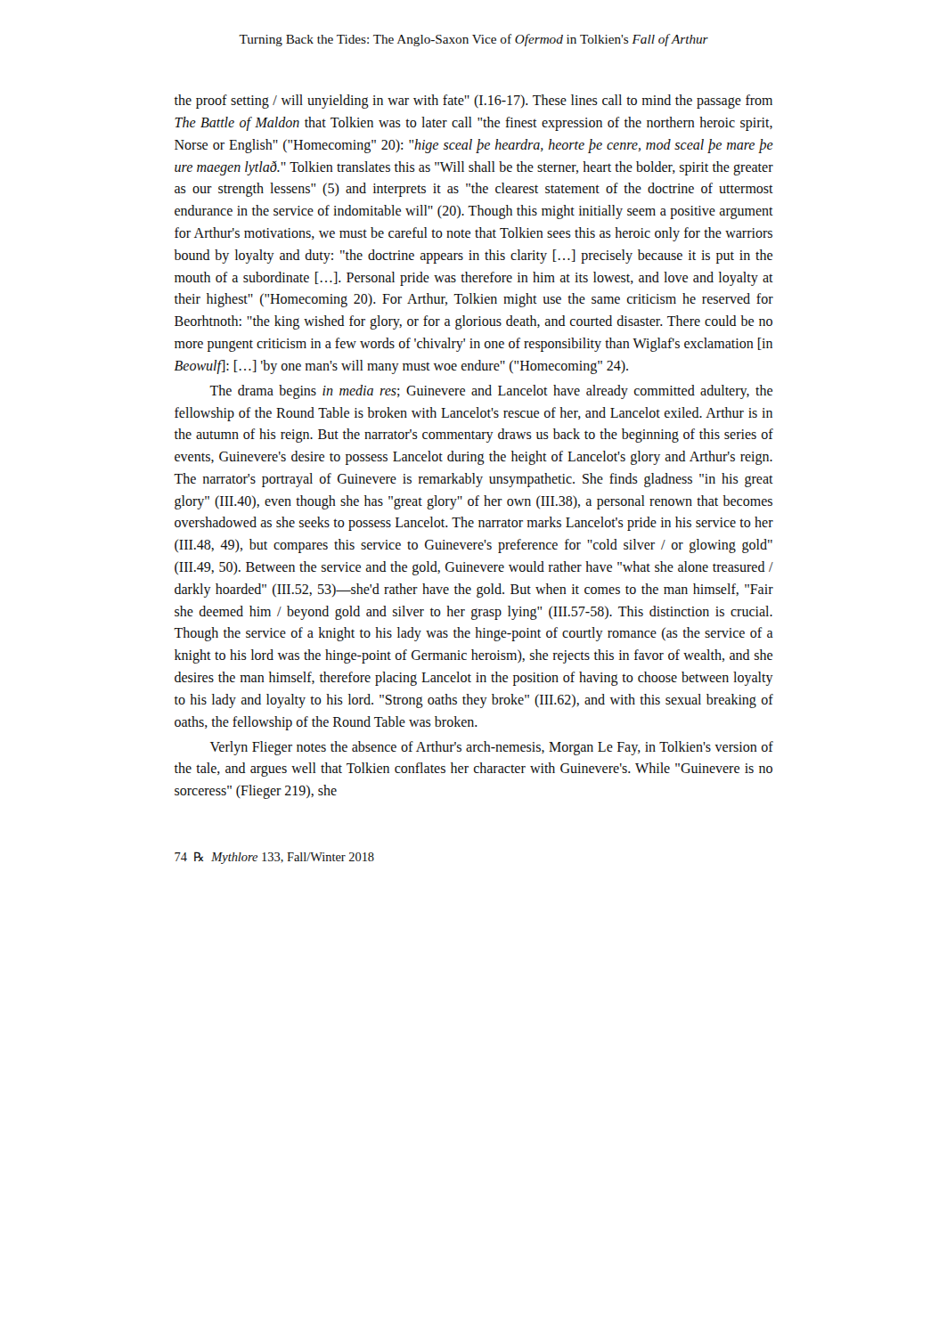Turning Back the Tides: The Anglo-Saxon Vice of Ofermod in Tolkien's Fall of Arthur
the proof setting / will unyielding in war with fate" (I.16-17). These lines call to mind the passage from The Battle of Maldon that Tolkien was to later call "the finest expression of the northern heroic spirit, Norse or English" ("Homecoming" 20): "hige sceal þe heardra, heorte þe cenre, mod sceal þe mare þe ure maegen lytlað." Tolkien translates this as "Will shall be the sterner, heart the bolder, spirit the greater as our strength lessens" (5) and interprets it as "the clearest statement of the doctrine of uttermost endurance in the service of indomitable will" (20). Though this might initially seem a positive argument for Arthur's motivations, we must be careful to note that Tolkien sees this as heroic only for the warriors bound by loyalty and duty: "the doctrine appears in this clarity […] precisely because it is put in the mouth of a subordinate […]. Personal pride was therefore in him at its lowest, and love and loyalty at their highest" ("Homecoming 20). For Arthur, Tolkien might use the same criticism he reserved for Beorhtnoth: "the king wished for glory, or for a glorious death, and courted disaster. There could be no more pungent criticism in a few words of 'chivalry' in one of responsibility than Wiglaf's exclamation [in Beowulf]: […] 'by one man's will many must woe endure" ("Homecoming" 24).
The drama begins in media res; Guinevere and Lancelot have already committed adultery, the fellowship of the Round Table is broken with Lancelot's rescue of her, and Lancelot exiled. Arthur is in the autumn of his reign. But the narrator's commentary draws us back to the beginning of this series of events, Guinevere's desire to possess Lancelot during the height of Lancelot's glory and Arthur's reign. The narrator's portrayal of Guinevere is remarkably unsympathetic. She finds gladness "in his great glory" (III.40), even though she has "great glory" of her own (III.38), a personal renown that becomes overshadowed as she seeks to possess Lancelot. The narrator marks Lancelot's pride in his service to her (III.48, 49), but compares this service to Guinevere's preference for "cold silver / or glowing gold" (III.49, 50). Between the service and the gold, Guinevere would rather have "what she alone treasured / darkly hoarded" (III.52, 53)—she'd rather have the gold. But when it comes to the man himself, "Fair she deemed him / beyond gold and silver to her grasp lying" (III.57-58). This distinction is crucial. Though the service of a knight to his lady was the hinge-point of courtly romance (as the service of a knight to his lord was the hinge-point of Germanic heroism), she rejects this in favor of wealth, and she desires the man himself, therefore placing Lancelot in the position of having to choose between loyalty to his lady and loyalty to his lord. "Strong oaths they broke" (III.62), and with this sexual breaking of oaths, the fellowship of the Round Table was broken.
Verlyn Flieger notes the absence of Arthur's arch-nemesis, Morgan Le Fay, in Tolkien's version of the tale, and argues well that Tolkien conflates her character with Guinevere's. While "Guinevere is no sorceress" (Flieger 219), she
74 ℞ Mythlore 133, Fall/Winter 2018